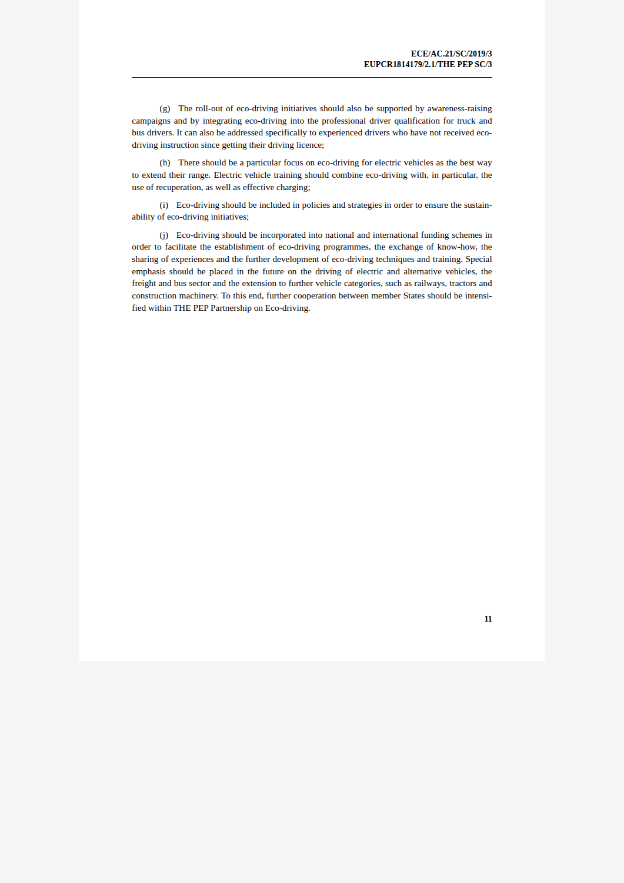ECE/AC.21/SC/2019/3 EUPCR1814179/2.1/THE PEP SC/3
(g) The roll-out of eco-driving initiatives should also be supported by awareness-raising campaigns and by integrating eco-driving into the professional driver qualification for truck and bus drivers. It can also be addressed specifically to experienced drivers who have not received eco-driving instruction since getting their driving licence;
(h) There should be a particular focus on eco-driving for electric vehicles as the best way to extend their range. Electric vehicle training should combine eco-driving with, in particular, the use of recuperation, as well as effective charging;
(i) Eco-driving should be included in policies and strategies in order to ensure the sustainability of eco-driving initiatives;
(j) Eco-driving should be incorporated into national and international funding schemes in order to facilitate the establishment of eco-driving programmes, the exchange of know-how, the sharing of experiences and the further development of eco-driving techniques and training. Special emphasis should be placed in the future on the driving of electric and alternative vehicles, the freight and bus sector and the extension to further vehicle categories, such as railways, tractors and construction machinery. To this end, further cooperation between member States should be intensified within THE PEP Partnership on Eco-driving.
11